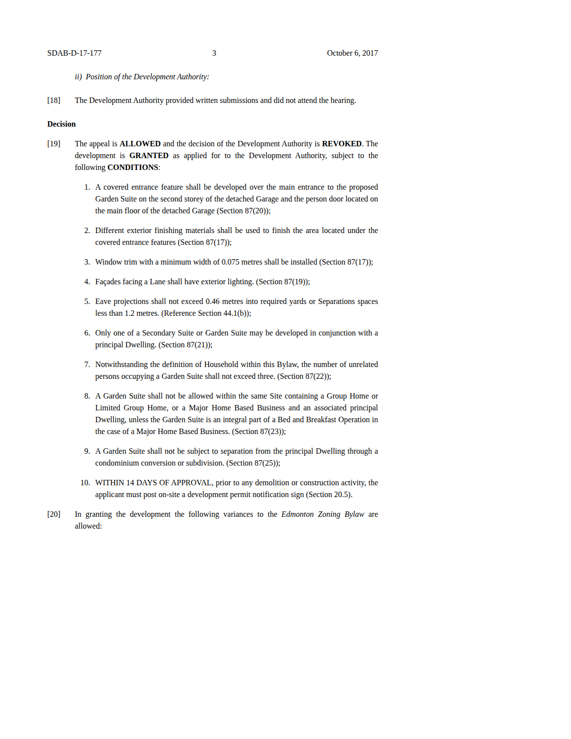SDAB-D-17-177 3 October 6, 2017
ii) Position of the Development Authority:
[18]
The Development Authority provided written submissions and did not attend the hearing.
Decision
[19]
The appeal is ALLOWED and the decision of the Development Authority is REVOKED. The development is GRANTED as applied for to the Development Authority, subject to the following CONDITIONS:
A covered entrance feature shall be developed over the main entrance to the proposed Garden Suite on the second storey of the detached Garage and the person door located on the main floor of the detached Garage (Section 87(20));
Different exterior finishing materials shall be used to finish the area located under the covered entrance features (Section 87(17));
Window trim with a minimum width of 0.075 metres shall be installed (Section 87(17));
Façades facing a Lane shall have exterior lighting. (Section 87(19));
Eave projections shall not exceed 0.46 metres into required yards or Separations spaces less than 1.2 metres. (Reference Section 44.1(b));
Only one of a Secondary Suite or Garden Suite may be developed in conjunction with a principal Dwelling. (Section 87(21));
Notwithstanding the definition of Household within this Bylaw, the number of unrelated persons occupying a Garden Suite shall not exceed three. (Section 87(22));
A Garden Suite shall not be allowed within the same Site containing a Group Home or Limited Group Home, or a Major Home Based Business and an associated principal Dwelling, unless the Garden Suite is an integral part of a Bed and Breakfast Operation in the case of a Major Home Based Business. (Section 87(23));
A Garden Suite shall not be subject to separation from the principal Dwelling through a condominium conversion or subdivision. (Section 87(25));
WITHIN 14 DAYS OF APPROVAL, prior to any demolition or construction activity, the applicant must post on-site a development permit notification sign (Section 20.5).
[20]
In granting the development the following variances to the Edmonton Zoning Bylaw are allowed: